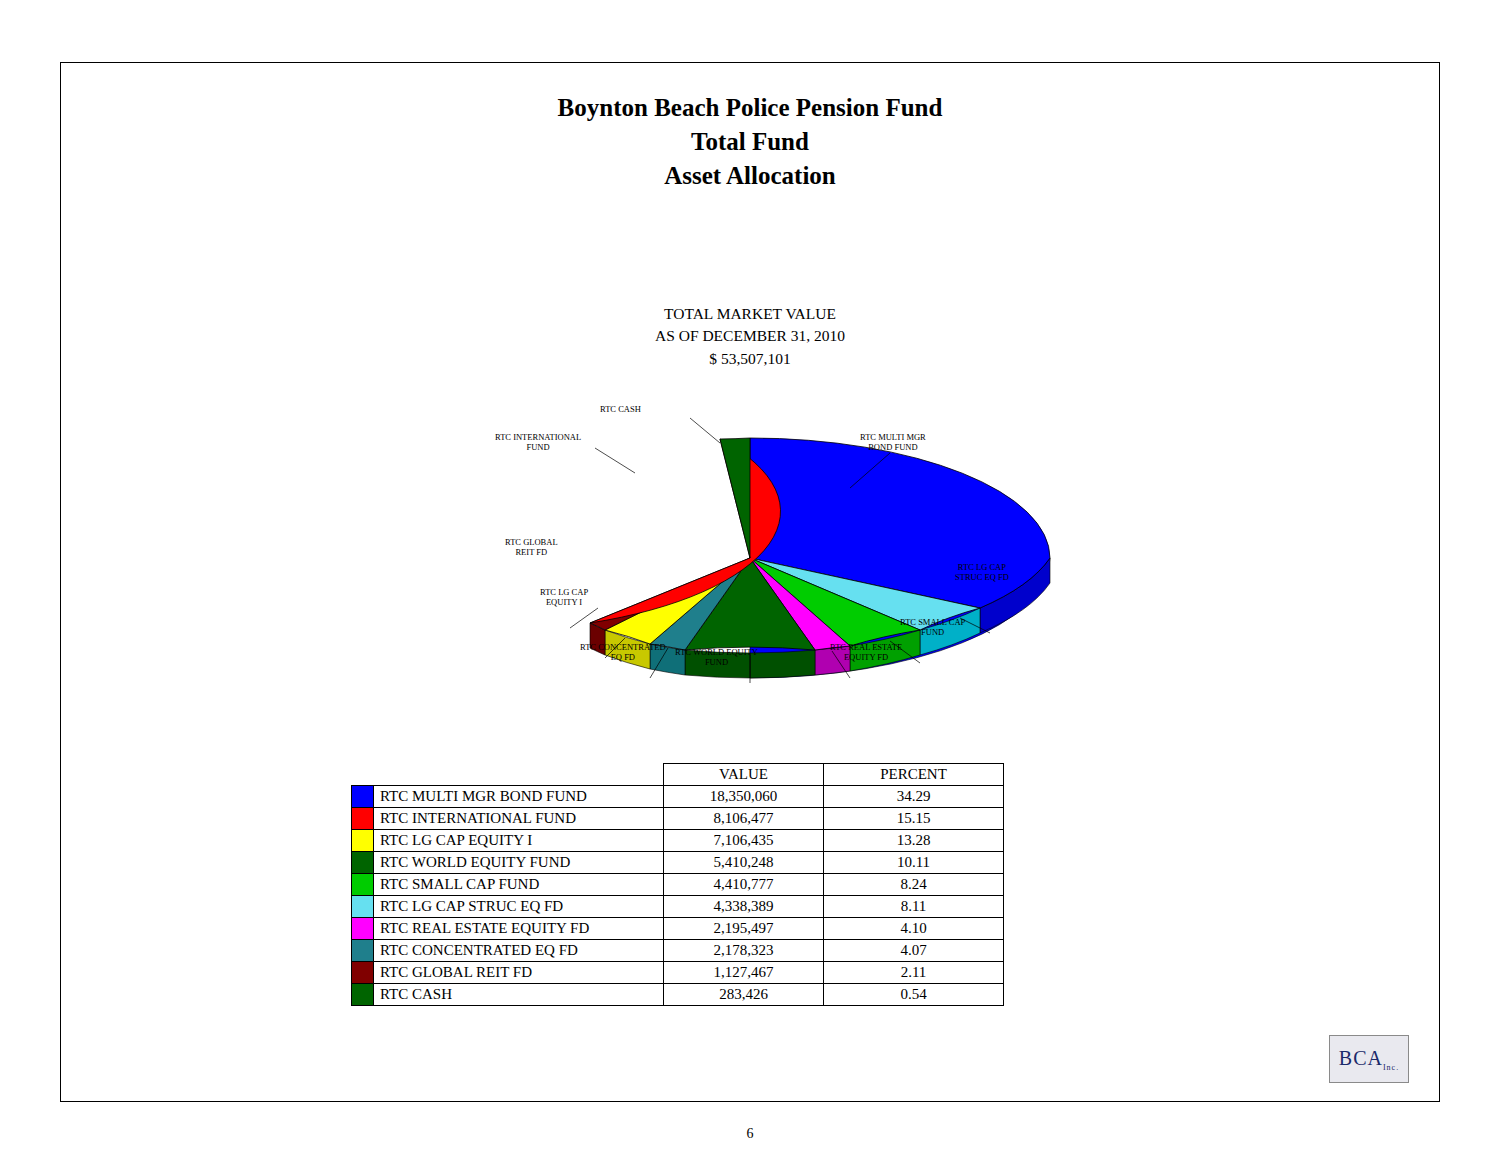Boynton Beach Police Pension Fund
Total Fund
Asset Allocation
TOTAL MARKET VALUE
AS OF DECEMBER 31, 2010
$ 53,507,101
RTC MULTI MGR
BOND FUND
RTC CASH
RTC INTERNATIONAL
FUND
RTC GLOBAL
REIT FD
RTC LG CAP
EQUITY I
RTC CONCENTRATED
EQ FD
RTC WORLD EQUITY
FUND
RTC REAL ESTATE
EQUITY FD
RTC SMALL CAP
FUND
RTC LG CAP
STRUC EQ FD
| | | VALUE | PERCENT |
| | RTC MULTI MGR BOND FUND | 18,350,060 | 34.29 |
| | RTC INTERNATIONAL FUND | 8,106,477 | 15.15 |
| | RTC LG CAP EQUITY I | 7,106,435 | 13.28 |
| | RTC WORLD EQUITY FUND | 5,410,248 | 10.11 |
| | RTC SMALL CAP FUND | 4,410,777 | 8.24 |
| | RTC LG CAP STRUC EQ FD | 4,338,389 | 8.11 |
| | RTC REAL ESTATE EQUITY FD | 2,195,497 | 4.10 |
| | RTC CONCENTRATED EQ FD | 2,178,323 | 4.07 |
| | RTC GLOBAL REIT FD | 1,127,467 | 2.11 |
| | RTC CASH | 283,426 | 0.54 |
BCAInc.
6